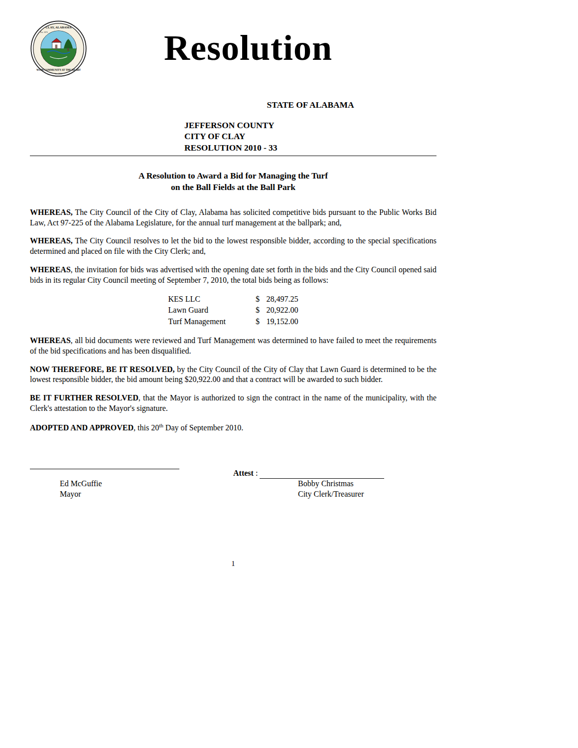CLAY, ALABAMA WITH COMMUNITY AT THE HEART Inc. 2000 Est. 1870
Resolution
STATE OF ALABAMA
JEFFERSON COUNTY
CITY OF CLAY
RESOLUTION 2010 - 33
A Resolution to Award a Bid for Managing the Turf
on the Ball Fields at the Ball Park
WHEREAS, The City Council of the City of Clay, Alabama has solicited competitive bids pursuant to the Public Works Bid Law, Act 97-225 of the Alabama Legislature, for the annual turf management at the ballpark; and,
WHEREAS, The City Council resolves to let the bid to the lowest responsible bidder, according to the special specifications determined and placed on file with the City Clerk; and,
WHEREAS, the invitation for bids was advertised with the opening date set forth in the bids and the City Council opened said bids in its regular City Council meeting of September 7, 2010, the total bids being as follows:
| KES LLC | $ 28,497.25 |
| Lawn Guard | $ 20,922.00 |
| Turf Management | $ 19,152.00 |
WHEREAS, all bid documents were reviewed and Turf Management was determined to have failed to meet the requirements of the bid specifications and has been disqualified.
NOW THEREFORE, BE IT RESOLVED, by the City Council of the City of Clay that Lawn Guard is determined to be the lowest responsible bidder, the bid amount being $20,922.00 and that a contract will be awarded to such bidder.
BE IT FURTHER RESOLVED, that the Mayor is authorized to sign the contract in the name of the municipality, with the Clerk's attestation to the Mayor's signature.
ADOPTED AND APPROVED, this 20th Day of September 2010.
| | Attest : |
| Ed McGuffie Mayor | Bobby Christmas City Clerk/Treasurer |
1